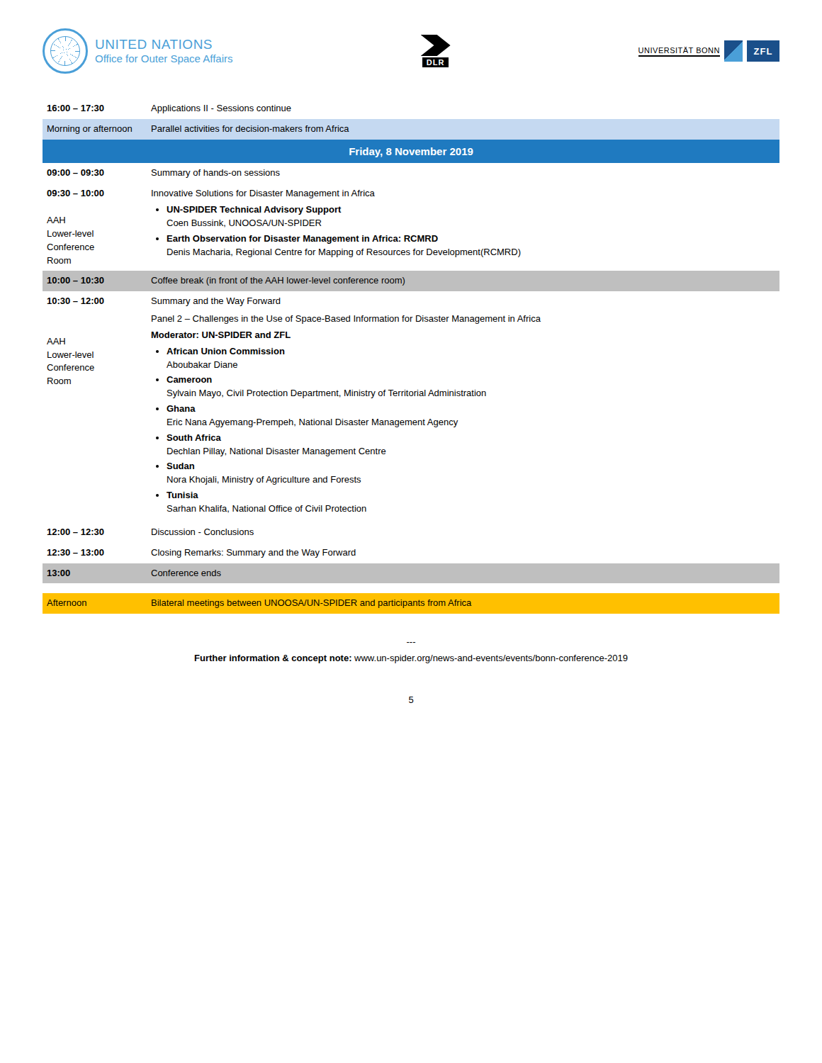UNITED NATIONS
Office for Outer Space Affairs
DLR
UNIVERSITÄT BONN
ZFL
| 16:00 – 17:30 | Applications II - Sessions continue |
| Morning or afternoon | Parallel activities for decision-makers from Africa |
| Friday, 8 November 2019 |
| 09:00 – 09:30 | Summary of hands-on sessions |
| 09:30 – 10:00 AAH Lower-level Conference Room | Innovative Solutions for Disaster Management in Africa UN-SPIDER Technical Advisory Support Coen Bussink, UNOOSA/UN-SPIDER Earth Observation for Disaster Management in Africa: RCMRD Denis Macharia, Regional Centre for Mapping of Resources for Development(RCMRD) |
| 10:00 – 10:30 | Coffee break (in front of the AAH lower-level conference room) |
| 10:30 – 12:00 AAH Lower-level Conference Room | Summary and the Way Forward Panel 2 – Challenges in the Use of Space-Based Information for Disaster Management in Africa Moderator: UN-SPIDER and ZFL African Union Commission Aboubakar Diane Cameroon Sylvain Mayo, Civil Protection Department, Ministry of Territorial Administration Ghana Eric Nana Agyemang-Prempeh, National Disaster Management Agency South Africa Dechlan Pillay, National Disaster Management Centre Sudan Nora Khojali, Ministry of Agriculture and Forests Tunisia Sarhan Khalifa, National Office of Civil Protection |
| 12:00 – 12:30 | Discussion - Conclusions |
| 12:30 – 13:00 | Closing Remarks: Summary and the Way Forward |
| 13:00 | Conference ends |
| Afternoon | Bilateral meetings between UNOOSA/UN-SPIDER and participants from Africa |
---
Further information & concept note: www.un-spider.org/news-and-events/events/bonn-conference-2019
5